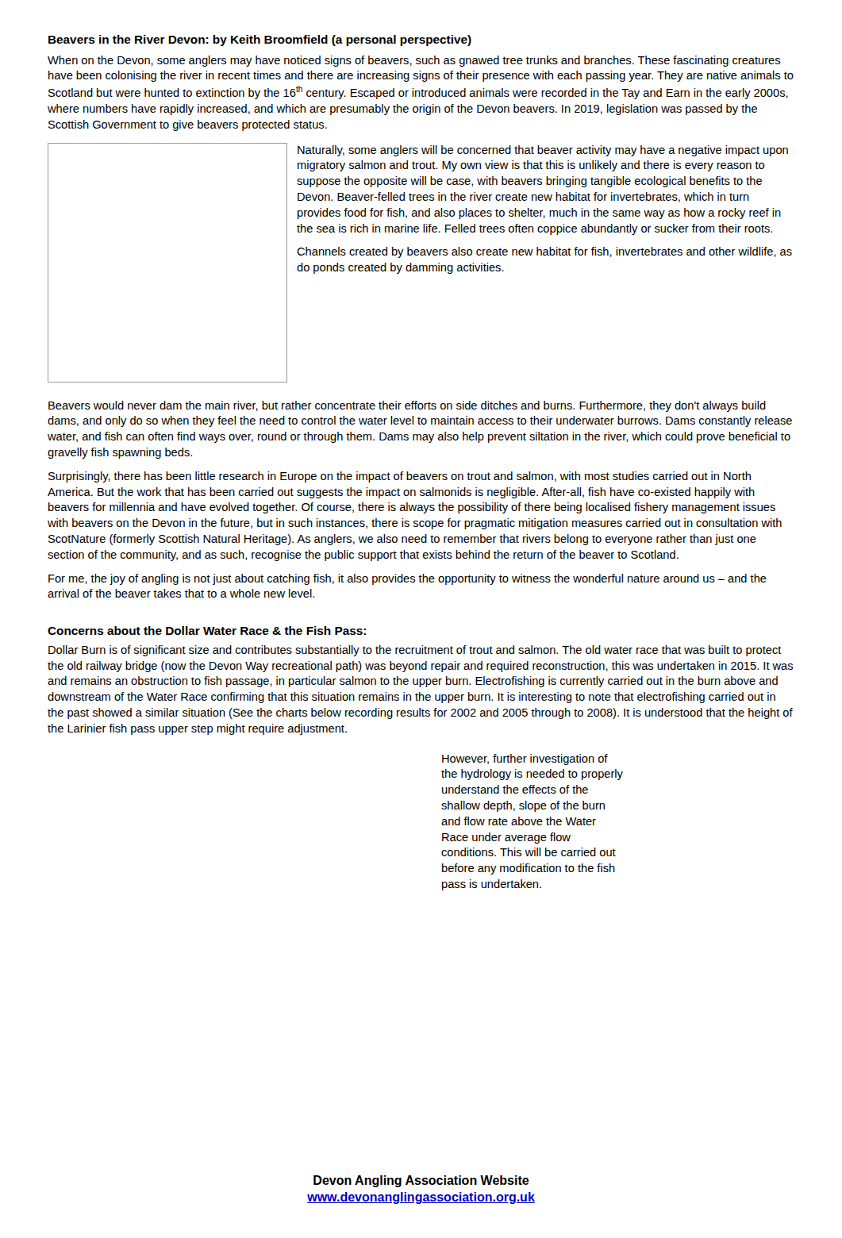Beavers in the River Devon: by Keith Broomfield (a personal perspective)
When on the Devon, some anglers may have noticed signs of beavers, such as gnawed tree trunks and branches. These fascinating creatures have been colonising the river in recent times and there are increasing signs of their presence with each passing year. They are native animals to Scotland but were hunted to extinction by the 16th century. Escaped or introduced animals were recorded in the Tay and Earn in the early 2000s, where numbers have rapidly increased, and which are presumably the origin of the Devon beavers. In 2019, legislation was passed by the Scottish Government to give beavers protected status.
Naturally, some anglers will be concerned that beaver activity may have a negative impact upon migratory salmon and trout. My own view is that this is unlikely and there is every reason to suppose the opposite will be case, with beavers bringing tangible ecological benefits to the Devon. Beaver-felled trees in the river create new habitat for invertebrates, which in turn provides food for fish, and also places to shelter, much in the same way as how a rocky reef in the sea is rich in marine life. Felled trees often coppice abundantly or sucker from their roots.
Channels created by beavers also create new habitat for fish, invertebrates and other wildlife, as do ponds created by damming activities.
Beavers would never dam the main river, but rather concentrate their efforts on side ditches and burns. Furthermore, they don't always build dams, and only do so when they feel the need to control the water level to maintain access to their underwater burrows. Dams constantly release water, and fish can often find ways over, round or through them. Dams may also help prevent siltation in the river, which could prove beneficial to gravelly fish spawning beds.
Surprisingly, there has been little research in Europe on the impact of beavers on trout and salmon, with most studies carried out in North America. But the work that has been carried out suggests the impact on salmonids is negligible. After-all, fish have co-existed happily with beavers for millennia and have evolved together. Of course, there is always the possibility of there being localised fishery management issues with beavers on the Devon in the future, but in such instances, there is scope for pragmatic mitigation measures carried out in consultation with ScotNature (formerly Scottish Natural Heritage). As anglers, we also need to remember that rivers belong to everyone rather than just one section of the community, and as such, recognise the public support that exists behind the return of the beaver to Scotland.
For me, the joy of angling is not just about catching fish, it also provides the opportunity to witness the wonderful nature around us – and the arrival of the beaver takes that to a whole new level.
Concerns about the Dollar Water Race & the Fish Pass:
Dollar Burn is of significant size and contributes substantially to the recruitment of trout and salmon. The old water race that was built to protect the old railway bridge (now the Devon Way recreational path) was beyond repair and required reconstruction, this was undertaken in 2015. It was and remains an obstruction to fish passage, in particular salmon to the upper burn. Electrofishing is currently carried out in the burn above and downstream of the Water Race confirming that this situation remains in the upper burn. It is interesting to note that electrofishing carried out in the past showed a similar situation (See the charts below recording results for 2002 and 2005 through to 2008). It is understood that the height of the Larinier fish pass upper step might require adjustment.
However, further investigation of the hydrology is needed to properly understand the effects of the shallow depth, slope of the burn and flow rate above the Water Race under average flow conditions. This will be carried out before any modification to the fish pass is undertaken.
Devon Angling Association Website
www.devonanglingassociation.org.uk